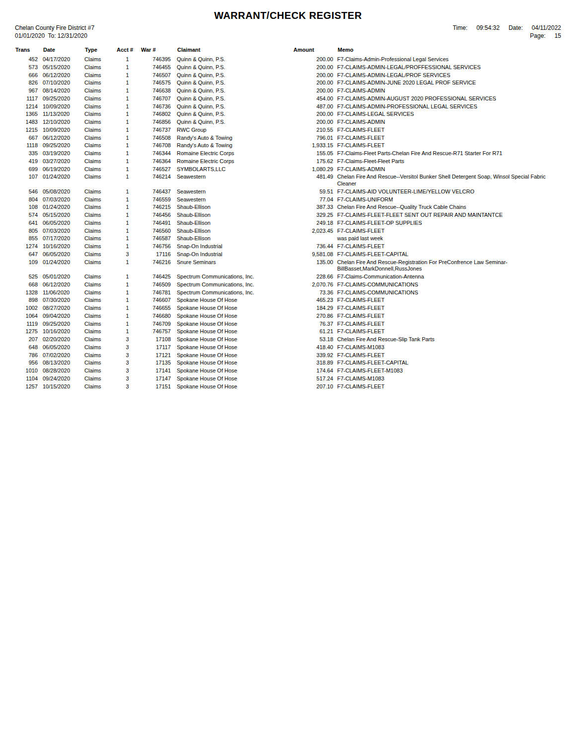WARRANT/CHECK REGISTER
Chelan County Fire District #7
Time: 09:54:32 Date: 04/11/2022
01/01/2020 To: 12/31/2020
Page: 15
| Trans | Date | Type | Acct # | War # | Claimant | Amount | Memo |
| --- | --- | --- | --- | --- | --- | --- | --- |
| 452 | 04/17/2020 | Claims | 1 | 746395 | Quinn & Quinn, P.S. | 200.00 | F7-Claims-Admin-Professional Legal Services |
| 573 | 05/15/2020 | Claims | 1 | 746455 | Quinn & Quinn, P.S. | 200.00 | F7-CLAIMS-ADMIN-LEGAL/PROFFESSIONAL SERVICES |
| 666 | 06/12/2020 | Claims | 1 | 746507 | Quinn & Quinn, P.S. | 200.00 | F7-CLAIMS-ADMIN-LEGAL/PROF SERVICES |
| 826 | 07/10/2020 | Claims | 1 | 746575 | Quinn & Quinn, P.S. | 200.00 | F7-CLAIMS-ADMIN-JUNE 2020 LEGAL PROF SERVICE |
| 967 | 08/14/2020 | Claims | 1 | 746638 | Quinn & Quinn, P.S. | 200.00 | F7-CLAIMS-ADMIN |
| 1117 | 09/25/2020 | Claims | 1 | 746707 | Quinn & Quinn, P.S. | 454.00 | F7-CLAIMS-ADMIN-AUGUST 2020 PROFESSIONAL SERVICES |
| 1214 | 10/09/2020 | Claims | 1 | 746736 | Quinn & Quinn, P.S. | 487.00 | F7-CLAIMS-ADMIN-PROFESSIONAL LEGAL SERVICES |
| 1365 | 11/13/2020 | Claims | 1 | 746802 | Quinn & Quinn, P.S. | 200.00 | F7-CLAIMS-LEGAL SERVICES |
| 1483 | 12/10/2020 | Claims | 1 | 746856 | Quinn & Quinn, P.S. | 200.00 | F7-CLAIMS-ADMIN |
| 1215 | 10/09/2020 | Claims | 1 | 746737 | RWC Group | 210.55 | F7-CLAIMS-FLEET |
| 667 | 06/12/2020 | Claims | 1 | 746508 | Randy's Auto & Towing | 796.01 | F7-CLAIMS-FLEET |
| 1118 | 09/25/2020 | Claims | 1 | 746708 | Randy's Auto & Towing | 1,933.15 | F7-CLAIMS-FLEET |
| 335 | 03/19/2020 | Claims | 1 | 746344 | Romaine Electric Corps | 155.05 | F7-Claims-Fleet Parts-Chelan Fire And Rescue-R71 Starter For R71 |
| 419 | 03/27/2020 | Claims | 1 | 746364 | Romaine Electric Corps | 175.62 | F7-Claims-Fleet-Fleet Parts |
| 699 | 06/19/2020 | Claims | 1 | 746527 | SYMBOLARTS,LLC | 1,080.29 | F7-CLAIMS-ADMIN |
| 107 | 01/24/2020 | Claims | 1 | 746214 | Seawestern | 481.49 | Chelan Fire And Rescue--Versitol Bunker Shell Detergent Soap, Winsol Special Fabric Cleaner |
| 546 | 05/08/2020 | Claims | 1 | 746437 | Seawestern | 59.51 | F7-CLAIMS-AID VOLUNTEER-LIME/YELLOW VELCRO |
| 804 | 07/03/2020 | Claims | 1 | 746559 | Seawestern | 77.04 | F7-CLAIMS-UNIFORM |
| 108 | 01/24/2020 | Claims | 1 | 746215 | Shaub-Ellison | 387.33 | Chelan Fire And Rescue--Quality Truck Cable Chains |
| 574 | 05/15/2020 | Claims | 1 | 746456 | Shaub-Ellison | 329.25 | F7-CLAIMS-FLEET-FLEET SENT OUT REPAIR AND MAINTANTCE |
| 641 | 06/05/2020 | Claims | 1 | 746491 | Shaub-Ellison | 249.18 | F7-CLAIMS-FLEET-OP SUPPLIES |
| 805 | 07/03/2020 | Claims | 1 | 746560 | Shaub-Ellison | 2,023.45 | F7-CLAIMS-FLEET |
| 855 | 07/17/2020 | Claims | 1 | 746587 | Shaub-Ellison | | was paid last week |
| 1274 | 10/16/2020 | Claims | 1 | 746756 | Snap-On Industrial | 736.44 | F7-CLAIMS-FLEET |
| 647 | 06/05/2020 | Claims | 3 | 17116 | Snap-On Industrial | 9,581.08 | F7-CLAIMS-FLEET-CAPITAL |
| 109 | 01/24/2020 | Claims | 1 | 746216 | Snure Seminars | 135.00 | Chelan Fire And Rescue-Registration For PreConfrence Law Seminar-BillBasset,MarkDonnell,RussJones |
| 525 | 05/01/2020 | Claims | 1 | 746425 | Spectrum Communications, Inc. | 228.66 | F7-Claims-Communication-Antenna |
| 668 | 06/12/2020 | Claims | 1 | 746509 | Spectrum Communications, Inc. | 2,070.76 | F7-CLAIMS-COMMUNICATIONS |
| 1328 | 11/06/2020 | Claims | 1 | 746781 | Spectrum Communications, Inc. | 73.36 | F7-CLAIMS-COMMUNICATIONS |
| 898 | 07/30/2020 | Claims | 1 | 746607 | Spokane House Of Hose | 465.23 | F7-CLAIMS-FLEET |
| 1002 | 08/27/2020 | Claims | 1 | 746655 | Spokane House Of Hose | 184.29 | F7-CLAIMS-FLEET |
| 1064 | 09/04/2020 | Claims | 1 | 746680 | Spokane House Of Hose | 270.86 | F7-CLAIMS-FLEET |
| 1119 | 09/25/2020 | Claims | 1 | 746709 | Spokane House Of Hose | 76.37 | F7-CLAIMS-FLEET |
| 1275 | 10/16/2020 | Claims | 1 | 746757 | Spokane House Of Hose | 61.21 | F7-CLAIMS-FLEET |
| 207 | 02/20/2020 | Claims | 3 | 17108 | Spokane House Of Hose | 53.18 | Chelan Fire And Rescue-Slip Tank Parts |
| 648 | 06/05/2020 | Claims | 3 | 17117 | Spokane House Of Hose | 418.40 | F7-CLAIMS-M1083 |
| 786 | 07/02/2020 | Claims | 3 | 17121 | Spokane House Of Hose | 339.92 | F7-CLAIMS-FLEET |
| 956 | 08/13/2020 | Claims | 3 | 17135 | Spokane House Of Hose | 318.89 | F7-CLAIMS-FLEET-CAPITAL |
| 1010 | 08/28/2020 | Claims | 3 | 17141 | Spokane House Of Hose | 174.64 | F7-CLAIMS-FLEET-M1083 |
| 1104 | 09/24/2020 | Claims | 3 | 17147 | Spokane House Of Hose | 517.24 | F7-CLAIMS-M1083 |
| 1257 | 10/15/2020 | Claims | 3 | 17151 | Spokane House Of Hose | 207.10 | F7-CLAIMS-FLEET |